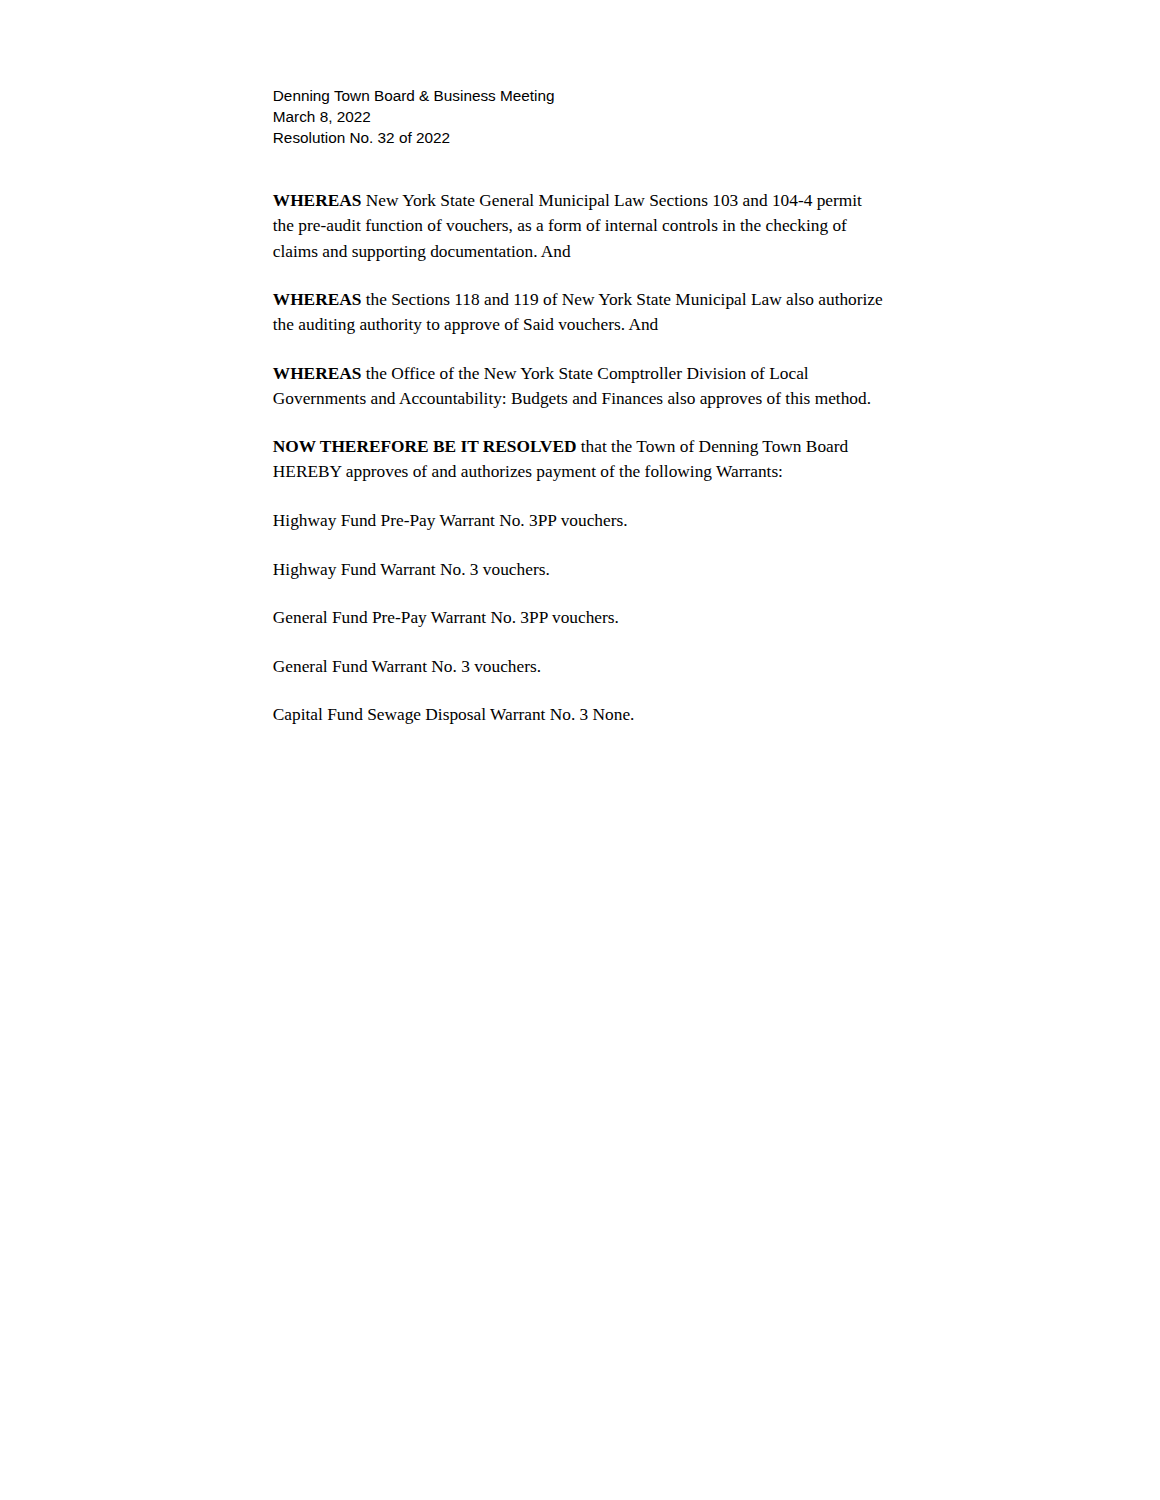Denning Town Board & Business Meeting
March 8, 2022
Resolution No. 32 of 2022
WHEREAS New York State General Municipal Law Sections 103 and 104-4 permit the pre-audit function of vouchers, as a form of internal controls in the checking of claims and supporting documentation. And
WHEREAS the Sections 118 and 119 of New York State Municipal Law also authorize the auditing authority to approve of Said vouchers. And
WHEREAS the Office of the New York State Comptroller Division of Local Governments and Accountability: Budgets and Finances also approves of this method.
NOW THEREFORE BE IT RESOLVED that the Town of Denning Town Board HEREBY approves of and authorizes payment of the following Warrants:
Highway Fund Pre-Pay Warrant No. 3PP vouchers.
Highway Fund Warrant No. 3 vouchers.
General Fund Pre-Pay Warrant No. 3PP vouchers.
General Fund Warrant No. 3 vouchers.
Capital Fund Sewage Disposal Warrant No. 3 None.